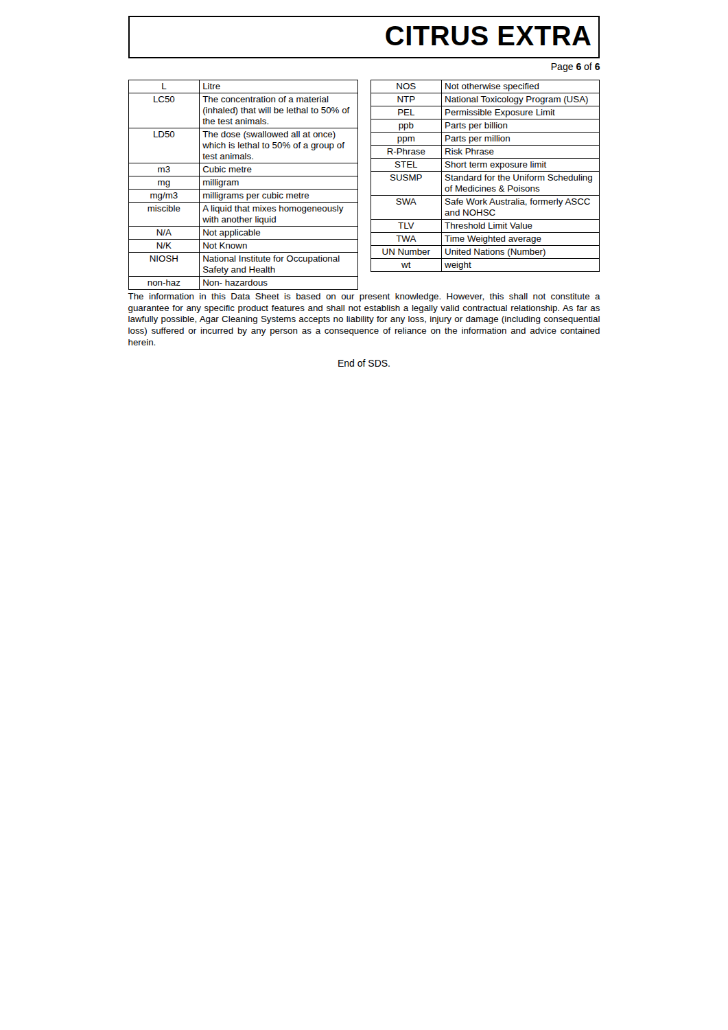CITRUS EXTRA
Page 6 of 6
| L | Litre |
| LC50 | The concentration of a material (inhaled) that will be lethal to 50% of the test animals. |
| LD50 | The dose (swallowed all at once) which is lethal to 50% of a group of test animals. |
| m3 | Cubic metre |
| mg | milligram |
| mg/m3 | milligrams per cubic metre |
| miscible | A liquid that mixes homogeneously with another liquid |
| N/A | Not applicable |
| N/K | Not Known |
| NIOSH | National Institute for Occupational Safety and Health |
| non-haz | Non- hazardous |
| NOS | Not otherwise specified |
| NTP | National Toxicology Program (USA) |
| PEL | Permissible Exposure Limit |
| ppb | Parts per billion |
| ppm | Parts per million |
| R-Phrase | Risk Phrase |
| STEL | Short term exposure limit |
| SUSMP | Standard for the Uniform Scheduling of Medicines & Poisons |
| SWA | Safe Work Australia, formerly ASCC and NOHSC |
| TLV | Threshold Limit Value |
| TWA | Time Weighted average |
| UN Number | United Nations (Number) |
| wt | weight |
The information in this Data Sheet is based on our present knowledge. However, this shall not constitute a guarantee for any specific product features and shall not establish a legally valid contractual relationship. As far as lawfully possible, Agar Cleaning Systems accepts no liability for any loss, injury or damage (including consequential loss) suffered or incurred by any person as a consequence of reliance on the information and advice contained herein.
End of SDS.